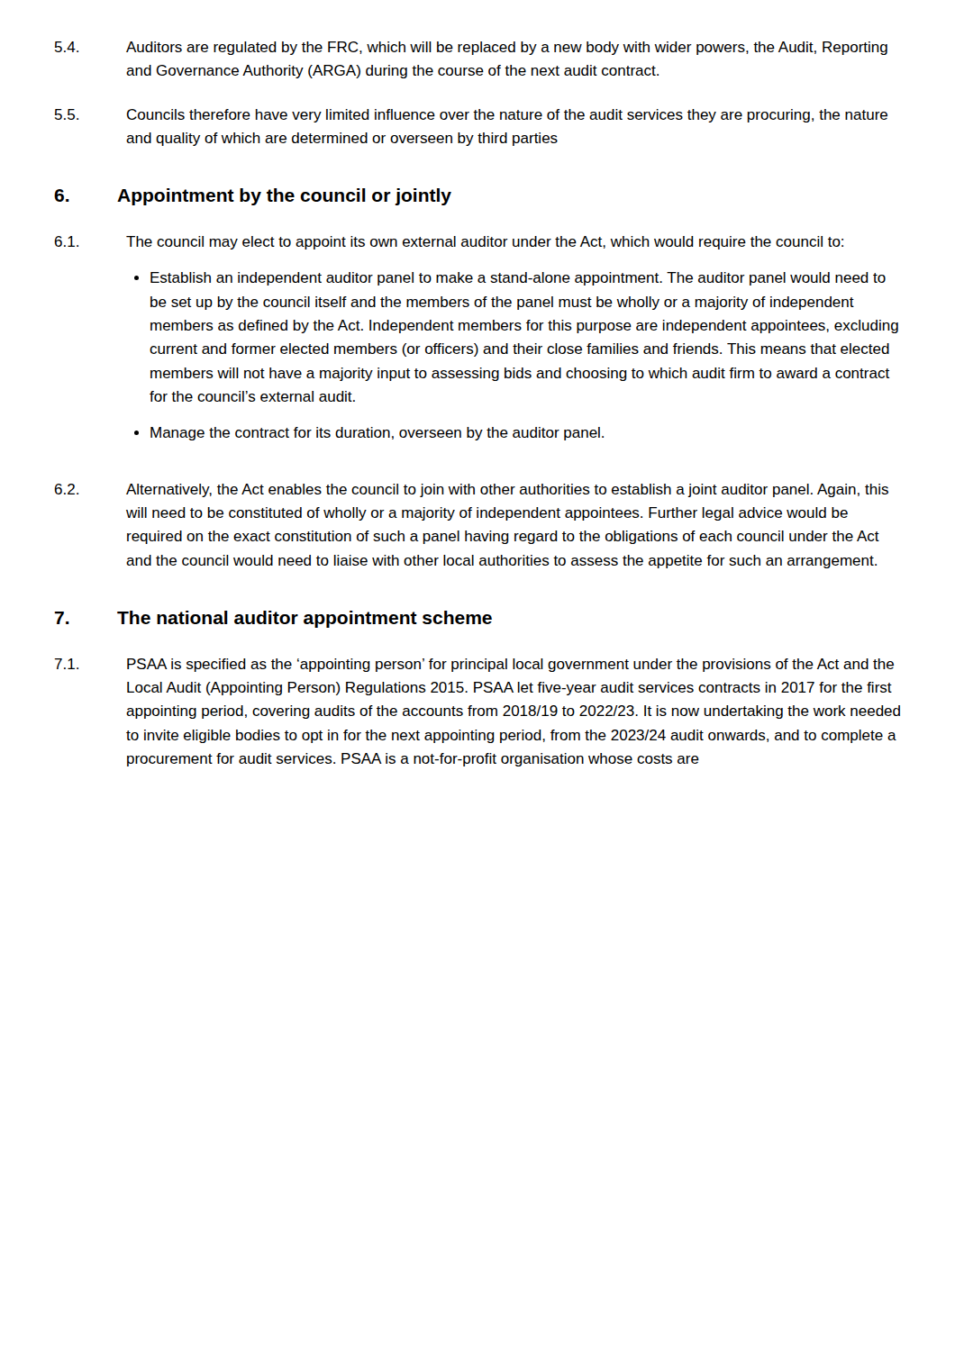5.4.
Auditors are regulated by the FRC, which will be replaced by a new body with wider powers, the Audit, Reporting and Governance Authority (ARGA) during the course of the next audit contract.
5.5.
Councils therefore have very limited influence over the nature of the audit services they are procuring, the nature and quality of which are determined or overseen by third parties
6. Appointment by the council or jointly
6.1.
The council may elect to appoint its own external auditor under the Act, which would require the council to:
Establish an independent auditor panel to make a stand-alone appointment. The auditor panel would need to be set up by the council itself and the members of the panel must be wholly or a majority of independent members as defined by the Act. Independent members for this purpose are independent appointees, excluding current and former elected members (or officers) and their close families and friends. This means that elected members will not have a majority input to assessing bids and choosing to which audit firm to award a contract for the council’s external audit.
Manage the contract for its duration, overseen by the auditor panel.
6.2.
Alternatively, the Act enables the council to join with other authorities to establish a joint auditor panel. Again, this will need to be constituted of wholly or a majority of independent appointees. Further legal advice would be required on the exact constitution of such a panel having regard to the obligations of each council under the Act and the council would need to liaise with other local authorities to assess the appetite for such an arrangement.
7. The national auditor appointment scheme
7.1.
PSAA is specified as the ‘appointing person’ for principal local government under the provisions of the Act and the Local Audit (Appointing Person) Regulations 2015. PSAA let five-year audit services contracts in 2017 for the first appointing period, covering audits of the accounts from 2018/19 to 2022/23. It is now undertaking the work needed to invite eligible bodies to opt in for the next appointing period, from the 2023/24 audit onwards, and to complete a procurement for audit services. PSAA is a not-for-profit organisation whose costs are